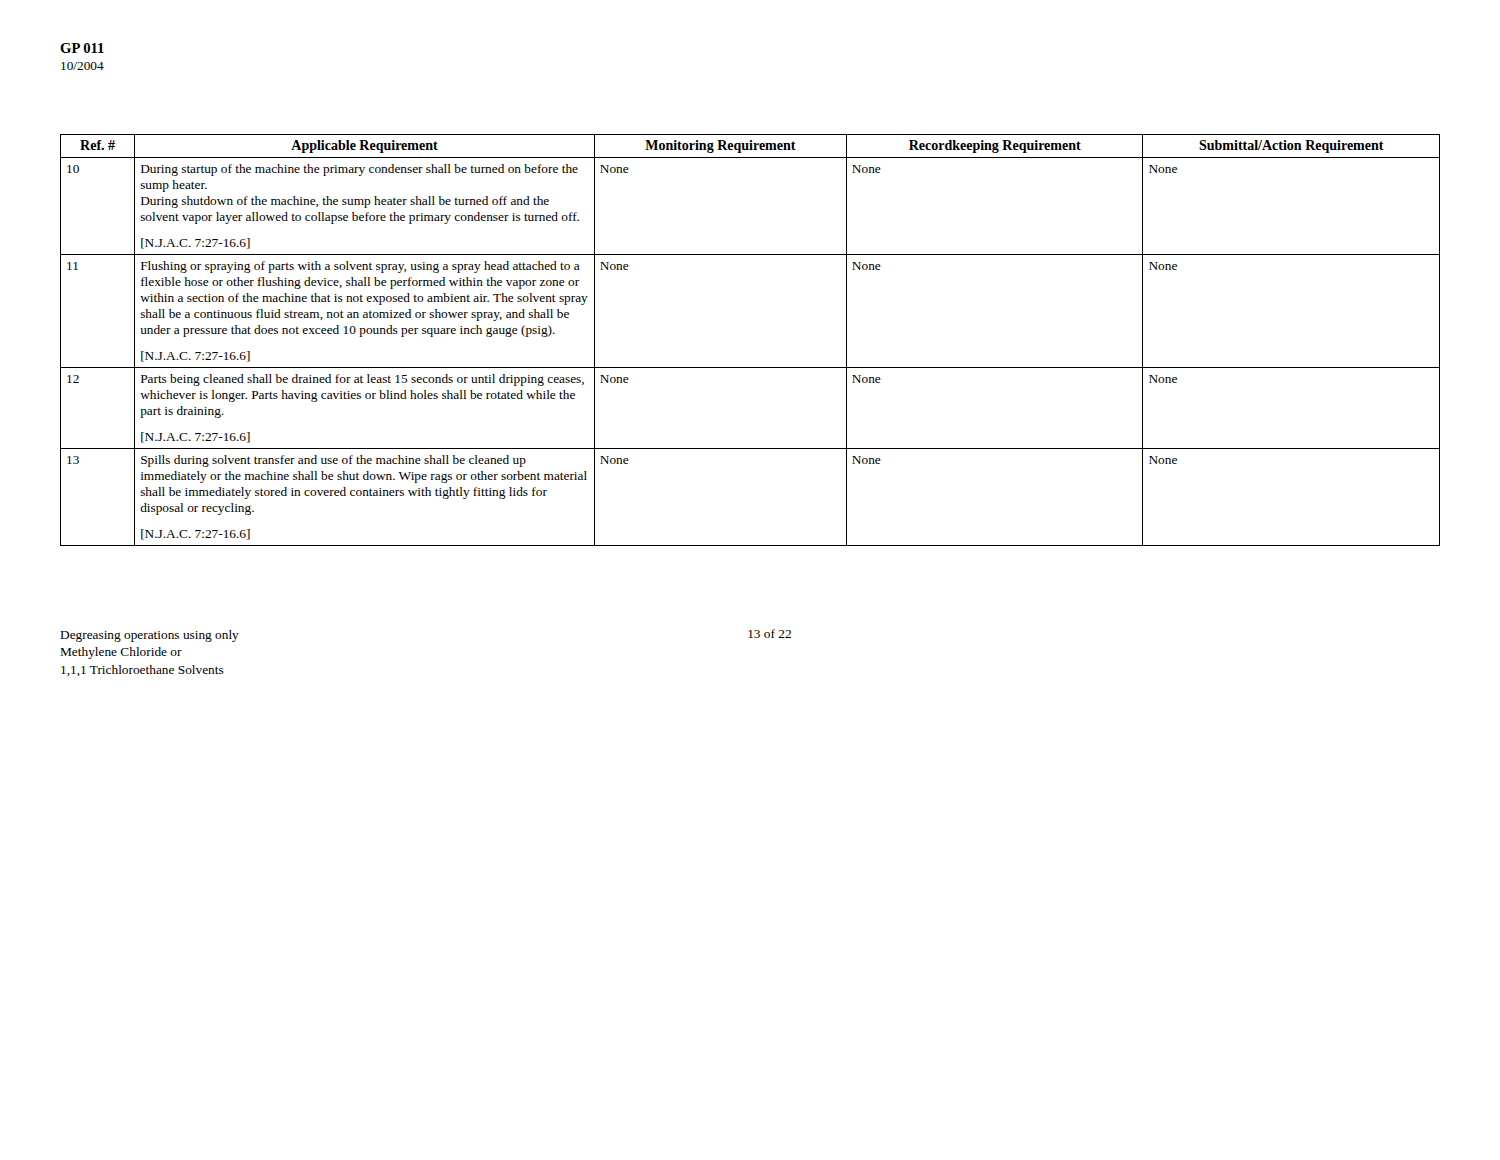GP 011
10/2004
| Ref. # | Applicable Requirement | Monitoring Requirement | Recordkeeping Requirement | Submittal/Action Requirement |
| --- | --- | --- | --- | --- |
| 10 | During startup of the machine the primary condenser shall be turned on before the sump heater. During shutdown of the machine, the sump heater shall be turned off and the solvent vapor layer allowed to collapse before the primary condenser is turned off. [N.J.A.C. 7:27-16.6] | None | None | None |
| 11 | Flushing or spraying of parts with a solvent spray, using a spray head attached to a flexible hose or other flushing device, shall be performed within the vapor zone or within a section of the machine that is not exposed to ambient air. The solvent spray shall be a continuous fluid stream, not an atomized or shower spray, and shall be under a pressure that does not exceed 10 pounds per square inch gauge (psig). [N.J.A.C. 7:27-16.6] | None | None | None |
| 12 | Parts being cleaned shall be drained for at least 15 seconds or until dripping ceases, whichever is longer. Parts having cavities or blind holes shall be rotated while the part is draining. [N.J.A.C. 7:27-16.6] | None | None | None |
| 13 | Spills during solvent transfer and use of the machine shall be cleaned up immediately or the machine shall be shut down. Wipe rags or other sorbent material shall be immediately stored in covered containers with tightly fitting lids for disposal or recycling. [N.J.A.C. 7:27-16.6] | None | None | None |
Degreasing operations using only
Methylene Chloride or
1,1,1 Trichloroethane Solvents
13 of 22